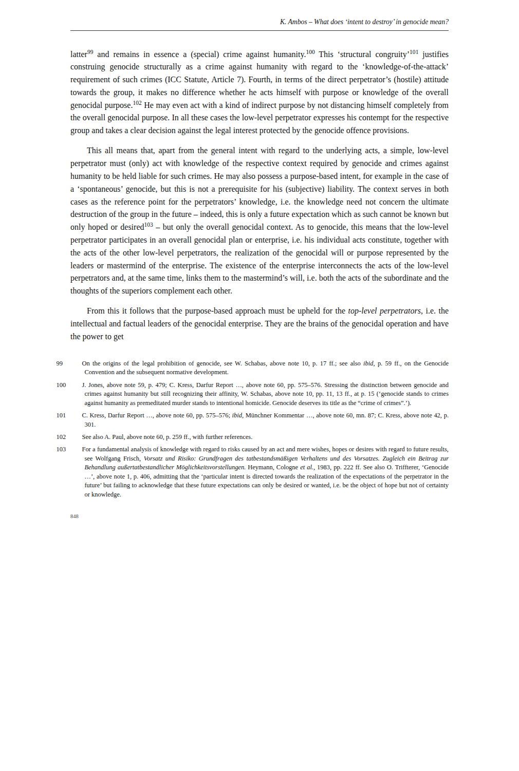K. Ambos – What does ‘intent to destroy’ in genocide mean?
latter99 and remains in essence a (special) crime against humanity.100 This ‘structural congruity’101 justifies construing genocide structurally as a crime against humanity with regard to the ‘knowledge-of-the-attack’ requirement of such crimes (ICC Statute, Article 7). Fourth, in terms of the direct perpetrator’s (hostile) attitude towards the group, it makes no difference whether he acts himself with purpose or knowledge of the overall genocidal purpose.102 He may even act with a kind of indirect purpose by not distancing himself completely from the overall genocidal purpose. In all these cases the low-level perpetrator expresses his contempt for the respective group and takes a clear decision against the legal interest protected by the genocide offence provisions.
This all means that, apart from the general intent with regard to the underlying acts, a simple, low-level perpetrator must (only) act with knowledge of the respective context required by genocide and crimes against humanity to be held liable for such crimes. He may also possess a purpose-based intent, for example in the case of a ‘spontaneous’ genocide, but this is not a prerequisite for his (subjective) liability. The context serves in both cases as the reference point for the perpetrators’ knowledge, i.e. the knowledge need not concern the ultimate destruction of the group in the future – indeed, this is only a future expectation which as such cannot be known but only hoped or desired103 – but only the overall genocidal context. As to genocide, this means that the low-level perpetrator participates in an overall genocidal plan or enterprise, i.e. his individual acts constitute, together with the acts of the other low-level perpetrators, the realization of the genocidal will or purpose represented by the leaders or mastermind of the enterprise. The existence of the enterprise interconnects the acts of the low-level perpetrators and, at the same time, links them to the mastermind’s will, i.e. both the acts of the subordinate and the thoughts of the superiors complement each other.
From this it follows that the purpose-based approach must be upheld for the top-level perpetrators, i.e. the intellectual and factual leaders of the genocidal enterprise. They are the brains of the genocidal operation and have the power to get
99 On the origins of the legal prohibition of genocide, see W. Schabas, above note 10, p. 17 ff.; see also ibid, p. 59 ff., on the Genocide Convention and the subsequent normative development.
100 J. Jones, above note 59, p. 479; C. Kress, Darfur Report …, above note 60, pp. 575–576. Stressing the distinction between genocide and crimes against humanity but still recognizing their affinity, W. Schabas, above note 10, pp. 11, 13 ff., at p. 15 (‘genocide stands to crimes against humanity as premeditated murder stands to intentional homicide. Genocide deserves its title as the “crime of crimes”.’).
101 C. Kress, Darfur Report …, above note 60, pp. 575–576; ibid, Münchner Kommentar …, above note 60, mn. 87; C. Kress, above note 42, p. 301.
102 See also A. Paul, above note 60, p. 259 ff., with further references.
103 For a fundamental analysis of knowledge with regard to risks caused by an act and mere wishes, hopes or desires with regard to future results, see Wolfgang Frisch, Vorsatz und Risiko: Grundfragen des tatbestandsmäßigen Verhaltens und des Vorsatzes. Zugleich ein Beitrag zur Behandlung außertatbestandlicher Möglichkeitsvorstellungen. Heymann, Cologne et al., 1983, pp. 222 ff. See also O. Triffterer, ‘Genocide …’, above note 1, p. 406, admitting that the ‘particular intent is directed towards the realization of the expectations of the perpetrator in the future’ but failing to acknowledge that these future expectations can only be desired or wanted, i.e. be the object of hope but not of certainty or knowledge.
848